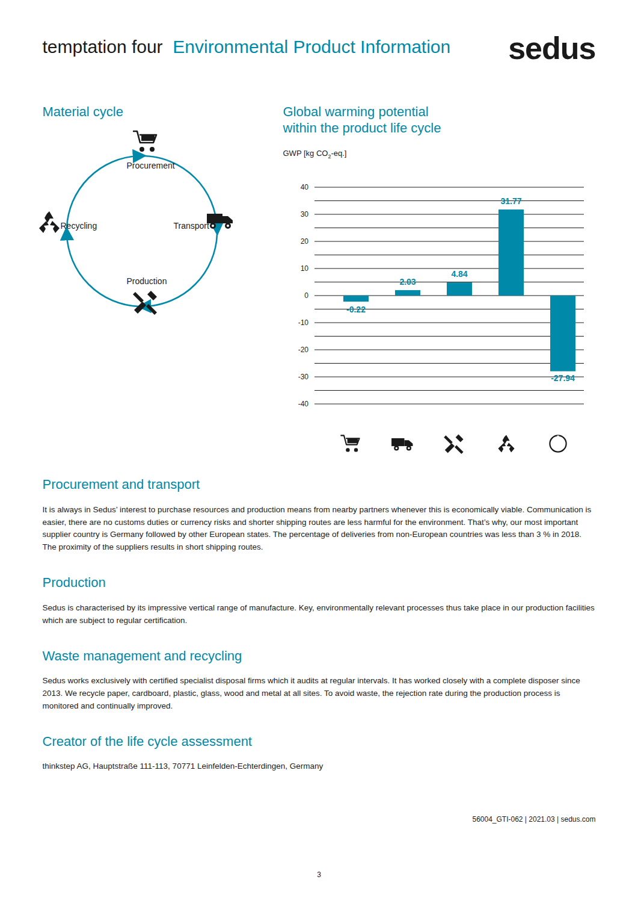temptation four Environmental Product Information
sedus
Material cycle
Procurement Transport Recycling Production
Global warming potential
within the product life cycle
GWP [kg CO2-eq.]
40 30 20 10 0 -10 -20 -30 -40 -0.22 2.03 4.84 31.77 -27.94
Procurement and transport
It is always in Sedus’ interest to purchase resources and production means from nearby partners whenever this is economically viable. Communication is easier, there are no customs duties or currency risks and shorter shipping routes are less harmful for the environment. That’s why, our most important supplier country is Germany followed by other European states. The percentage of deliveries from non-European countries was less than 3 % in 2018. The proximity of the suppliers results in short shipping routes.
Production
Sedus is characterised by its impressive vertical range of manufacture. Key, environmentally relevant processes thus take place in our production facilities which are subject to regular certification.
Waste management and recycling
Sedus works exclusively with certified specialist disposal firms which it audits at regular intervals. It has worked closely with a complete disposer since 2013. We recycle paper, cardboard, plastic, glass, wood and metal at all sites. To avoid waste, the rejection rate during the production process is monitored and continually improved.
Creator of the life cycle assessment
thinkstep AG, Hauptstraße 111-113, 70771 Leinfelden-Echterdingen, Germany
3 56004_GTI-062 | 2021.03 | sedus.com